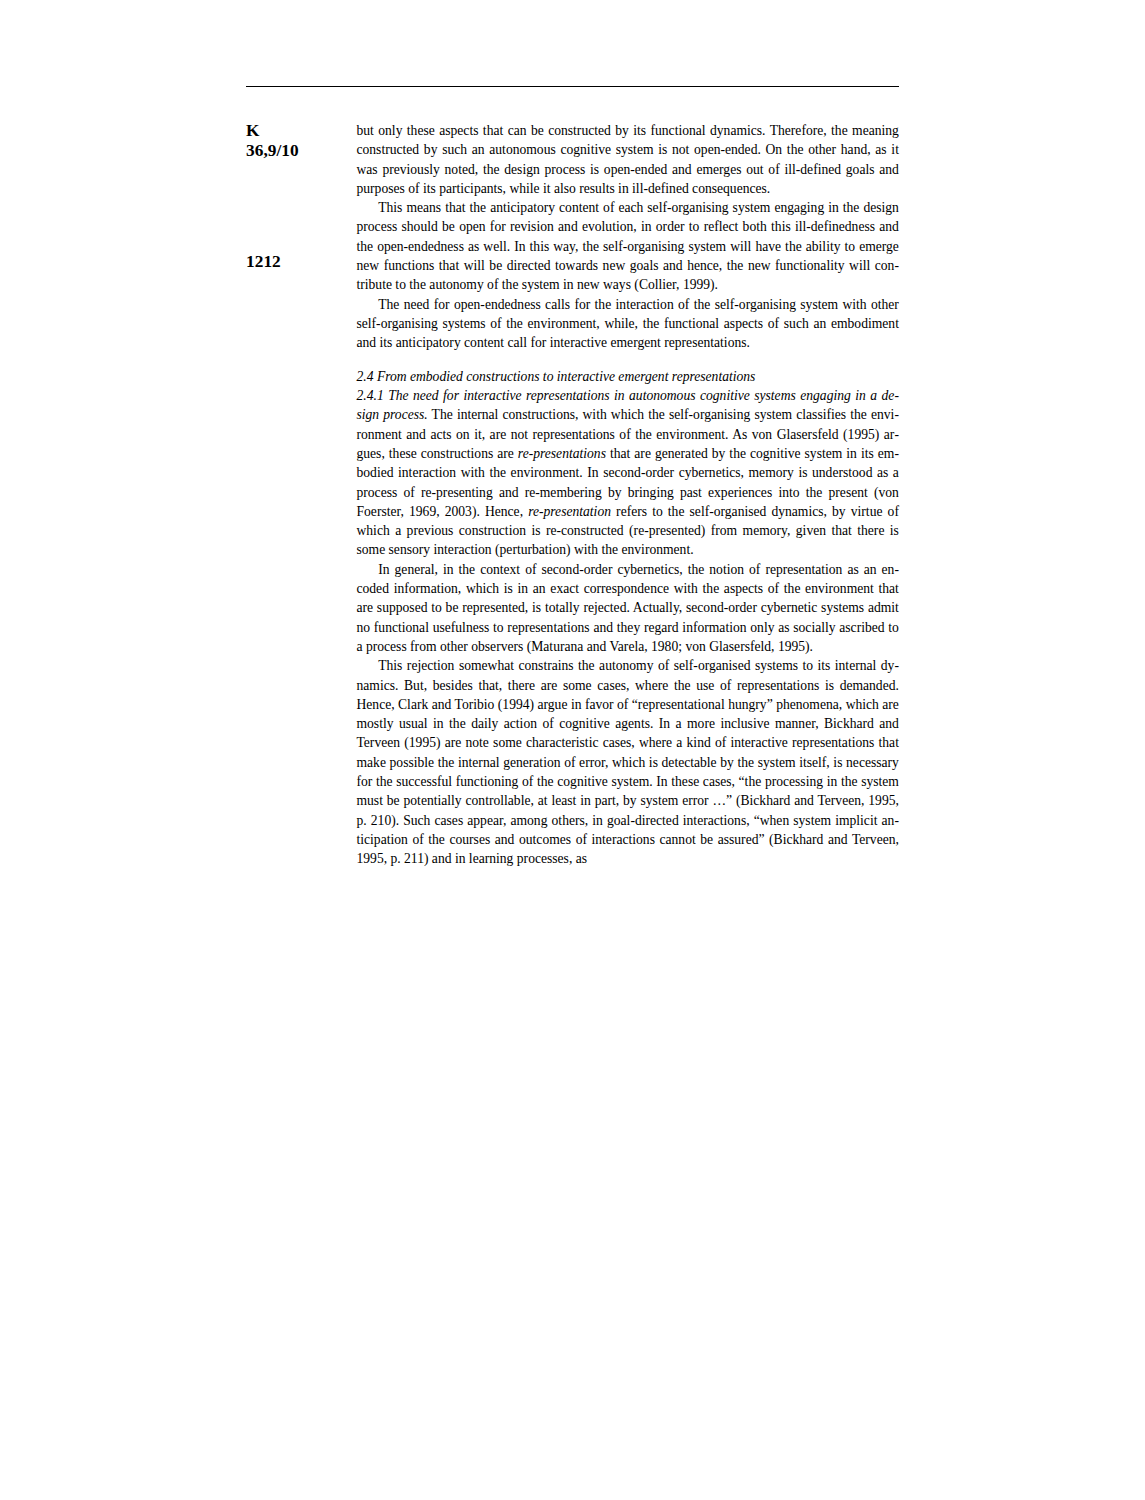K
36,9/10
1212
but only these aspects that can be constructed by its functional dynamics. Therefore, the meaning constructed by such an autonomous cognitive system is not open-ended. On the other hand, as it was previously noted, the design process is open-ended and emerges out of ill-defined goals and purposes of its participants, while it also results in ill-defined consequences.
This means that the anticipatory content of each self-organising system engaging in the design process should be open for revision and evolution, in order to reflect both this ill-definedness and the open-endedness as well. In this way, the self-organising system will have the ability to emerge new functions that will be directed towards new goals and hence, the new functionality will contribute to the autonomy of the system in new ways (Collier, 1999).
The need for open-endedness calls for the interaction of the self-organising system with other self-organising systems of the environment, while, the functional aspects of such an embodiment and its anticipatory content call for interactive emergent representations.
2.4 From embodied constructions to interactive emergent representations
2.4.1 The need for interactive representations in autonomous cognitive systems engaging in a design process. The internal constructions, with which the self-organising system classifies the environment and acts on it, are not representations of the environment. As von Glasersfeld (1995) argues, these constructions are re-presentations that are generated by the cognitive system in its embodied interaction with the environment. In second-order cybernetics, memory is understood as a process of re-presenting and re-membering by bringing past experiences into the present (von Foerster, 1969, 2003). Hence, re-presentation refers to the self-organised dynamics, by virtue of which a previous construction is re-constructed (re-presented) from memory, given that there is some sensory interaction (perturbation) with the environment.
In general, in the context of second-order cybernetics, the notion of representation as an encoded information, which is in an exact correspondence with the aspects of the environment that are supposed to be represented, is totally rejected. Actually, second-order cybernetic systems admit no functional usefulness to representations and they regard information only as socially ascribed to a process from other observers (Maturana and Varela, 1980; von Glasersfeld, 1995).
This rejection somewhat constrains the autonomy of self-organised systems to its internal dynamics. But, besides that, there are some cases, where the use of representations is demanded. Hence, Clark and Toribio (1994) argue in favor of “representational hungry” phenomena, which are mostly usual in the daily action of cognitive agents. In a more inclusive manner, Bickhard and Terveen (1995) are note some characteristic cases, where a kind of interactive representations that make possible the internal generation of error, which is detectable by the system itself, is necessary for the successful functioning of the cognitive system. In these cases, “the processing in the system must be potentially controllable, at least in part, by system error …” (Bickhard and Terveen, 1995, p. 210). Such cases appear, among others, in goal-directed interactions, “when system implicit anticipation of the courses and outcomes of interactions cannot be assured” (Bickhard and Terveen, 1995, p. 211) and in learning processes, as